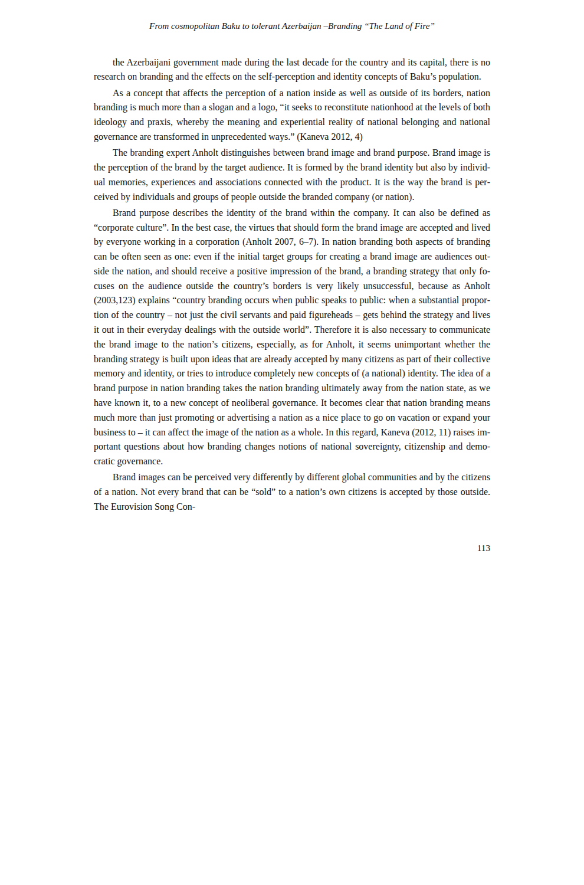From cosmopolitan Baku to tolerant Azerbaijan –Branding “The Land of Fire”
the Azerbaijani government made during the last decade for the country and its capital, there is no research on branding and the effects on the self-perception and identity concepts of Baku’s population.
As a concept that affects the perception of a nation inside as well as outside of its borders, nation branding is much more than a slogan and a logo, “it seeks to reconstitute nationhood at the levels of both ideology and praxis, whereby the meaning and experiential reality of national belonging and national governance are transformed in unprecedented ways.” (Kaneva 2012, 4)
The branding expert Anholt distinguishes between brand image and brand purpose. Brand image is the perception of the brand by the target audience. It is formed by the brand identity but also by individual memories, experiences and associations connected with the product. It is the way the brand is perceived by individuals and groups of people outside the branded company (or nation).
Brand purpose describes the identity of the brand within the company. It can also be defined as “corporate culture”. In the best case, the virtues that should form the brand image are accepted and lived by everyone working in a corporation (Anholt 2007, 6–7). In nation branding both aspects of branding can be often seen as one: even if the initial target groups for creating a brand image are audiences outside the nation, and should receive a positive impression of the brand, a branding strategy that only focuses on the audience outside the country’s borders is very likely unsuccessful, because as Anholt (2003,123) explains “country branding occurs when public speaks to public: when a substantial proportion of the country – not just the civil servants and paid figureheads – gets behind the strategy and lives it out in their everyday dealings with the outside world”. Therefore it is also necessary to communicate the brand image to the nation’s citizens, especially, as for Anholt, it seems unimportant whether the branding strategy is built upon ideas that are already accepted by many citizens as part of their collective memory and identity, or tries to introduce completely new concepts of (a national) identity. The idea of a brand purpose in nation branding takes the nation branding ultimately away from the nation state, as we have known it, to a new concept of neoliberal governance. It becomes clear that nation branding means much more than just promoting or advertising a nation as a nice place to go on vacation or expand your business to – it can affect the image of the nation as a whole. In this regard, Kaneva (2012, 11) raises important questions about how branding changes notions of national sovereignty, citizenship and democratic governance.
Brand images can be perceived very differently by different global communities and by the citizens of a nation. Not every brand that can be “sold” to a nation’s own citizens is accepted by those outside. The Eurovision Song Con-
113